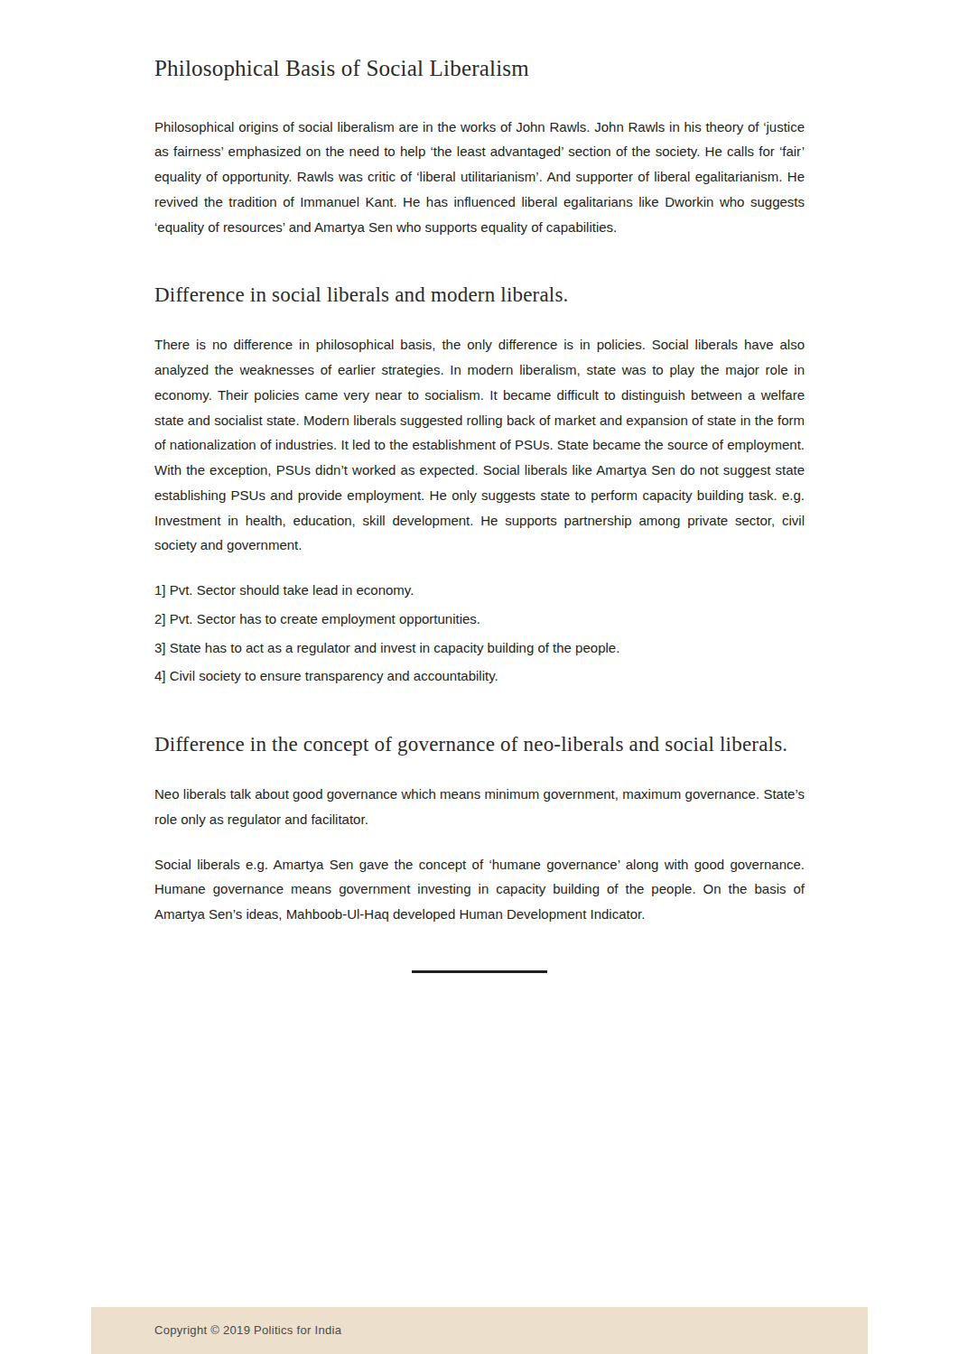Philosophical Basis of Social Liberalism
Philosophical origins of social liberalism are in the works of John Rawls. John Rawls in his theory of ‘justice as fairness’ emphasized on the need to help ‘the least advantaged’ section of the society. He calls for ‘fair’ equality of opportunity. Rawls was critic of ‘liberal utilitarianism’. And supporter of liberal egalitarianism. He revived the tradition of Immanuel Kant. He has influenced liberal egalitarians like Dworkin who suggests ‘equality of resources’ and Amartya Sen who supports equality of capabilities.
Difference in social liberals and modern liberals.
There is no difference in philosophical basis, the only difference is in policies. Social liberals have also analyzed the weaknesses of earlier strategies. In modern liberalism, state was to play the major role in economy. Their policies came very near to socialism. It became difficult to distinguish between a welfare state and socialist state. Modern liberals suggested rolling back of market and expansion of state in the form of nationalization of industries. It led to the establishment of PSUs. State became the source of employment. With the exception, PSUs didn’t worked as expected. Social liberals like Amartya Sen do not suggest state establishing PSUs and provide employment. He only suggests state to perform capacity building task. e.g. Investment in health, education, skill development. He supports partnership among private sector, civil society and government.
1] Pvt. Sector should take lead in economy.
2] Pvt. Sector has to create employment opportunities.
3] State has to act as a regulator and invest in capacity building of the people.
4] Civil society to ensure transparency and accountability.
Difference in the concept of governance of neo-liberals and social liberals.
Neo liberals talk about good governance which means minimum government, maximum governance. State’s role only as regulator and facilitator.
Social liberals e.g. Amartya Sen gave the concept of ‘humane governance’ along with good governance. Humane governance means government investing in capacity building of the people. On the basis of Amartya Sen’s ideas, Mahboob-Ul-Haq developed Human Development Indicator.
Copyright © 2019 Politics for India